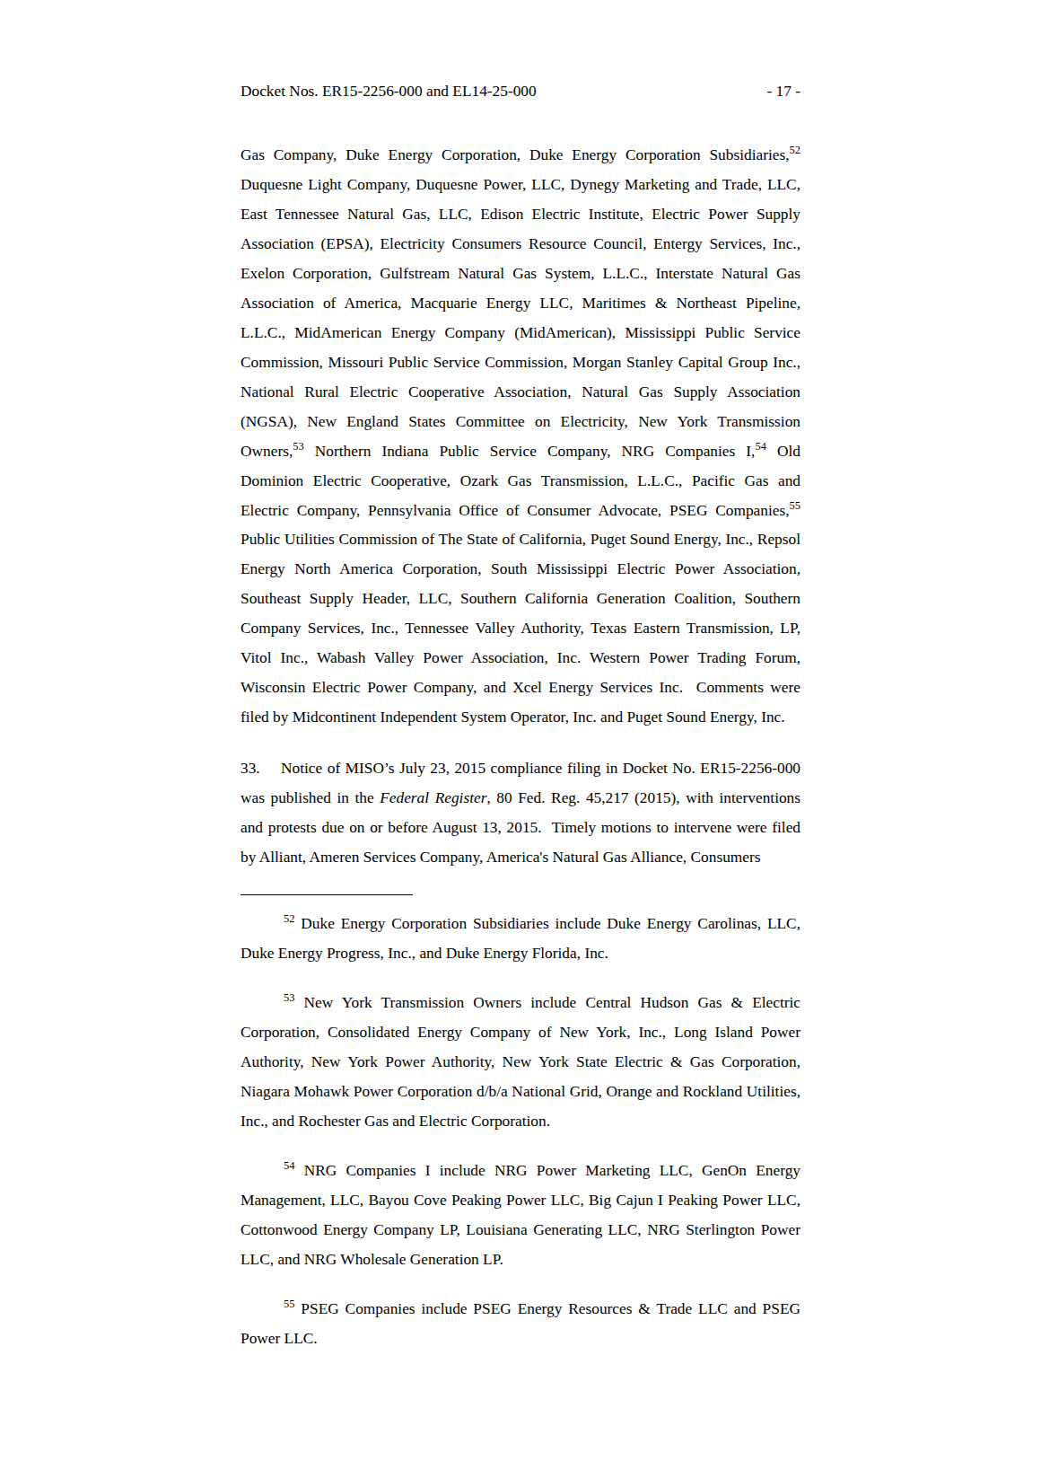Docket Nos. ER15-2256-000 and EL14-25-000 - 17 -
Gas Company, Duke Energy Corporation, Duke Energy Corporation Subsidiaries,52 Duquesne Light Company, Duquesne Power, LLC, Dynegy Marketing and Trade, LLC, East Tennessee Natural Gas, LLC, Edison Electric Institute, Electric Power Supply Association (EPSA), Electricity Consumers Resource Council, Entergy Services, Inc., Exelon Corporation, Gulfstream Natural Gas System, L.L.C., Interstate Natural Gas Association of America, Macquarie Energy LLC, Maritimes & Northeast Pipeline, L.L.C., MidAmerican Energy Company (MidAmerican), Mississippi Public Service Commission, Missouri Public Service Commission, Morgan Stanley Capital Group Inc., National Rural Electric Cooperative Association, Natural Gas Supply Association (NGSA), New England States Committee on Electricity, New York Transmission Owners,53 Northern Indiana Public Service Company, NRG Companies I,54 Old Dominion Electric Cooperative, Ozark Gas Transmission, L.L.C., Pacific Gas and Electric Company, Pennsylvania Office of Consumer Advocate, PSEG Companies,55 Public Utilities Commission of The State of California, Puget Sound Energy, Inc., Repsol Energy North America Corporation, South Mississippi Electric Power Association, Southeast Supply Header, LLC, Southern California Generation Coalition, Southern Company Services, Inc., Tennessee Valley Authority, Texas Eastern Transmission, LP, Vitol Inc., Wabash Valley Power Association, Inc. Western Power Trading Forum, Wisconsin Electric Power Company, and Xcel Energy Services Inc. Comments were filed by Midcontinent Independent System Operator, Inc. and Puget Sound Energy, Inc.
33. Notice of MISO’s July 23, 2015 compliance filing in Docket No. ER15-2256-000 was published in the Federal Register, 80 Fed. Reg. 45,217 (2015), with interventions and protests due on or before August 13, 2015. Timely motions to intervene were filed by Alliant, Ameren Services Company, America's Natural Gas Alliance, Consumers
52 Duke Energy Corporation Subsidiaries include Duke Energy Carolinas, LLC, Duke Energy Progress, Inc., and Duke Energy Florida, Inc.
53 New York Transmission Owners include Central Hudson Gas & Electric Corporation, Consolidated Energy Company of New York, Inc., Long Island Power Authority, New York Power Authority, New York State Electric & Gas Corporation, Niagara Mohawk Power Corporation d/b/a National Grid, Orange and Rockland Utilities, Inc., and Rochester Gas and Electric Corporation.
54 NRG Companies I include NRG Power Marketing LLC, GenOn Energy Management, LLC, Bayou Cove Peaking Power LLC, Big Cajun I Peaking Power LLC, Cottonwood Energy Company LP, Louisiana Generating LLC, NRG Sterlington Power LLC, and NRG Wholesale Generation LP.
55 PSEG Companies include PSEG Energy Resources & Trade LLC and PSEG Power LLC.